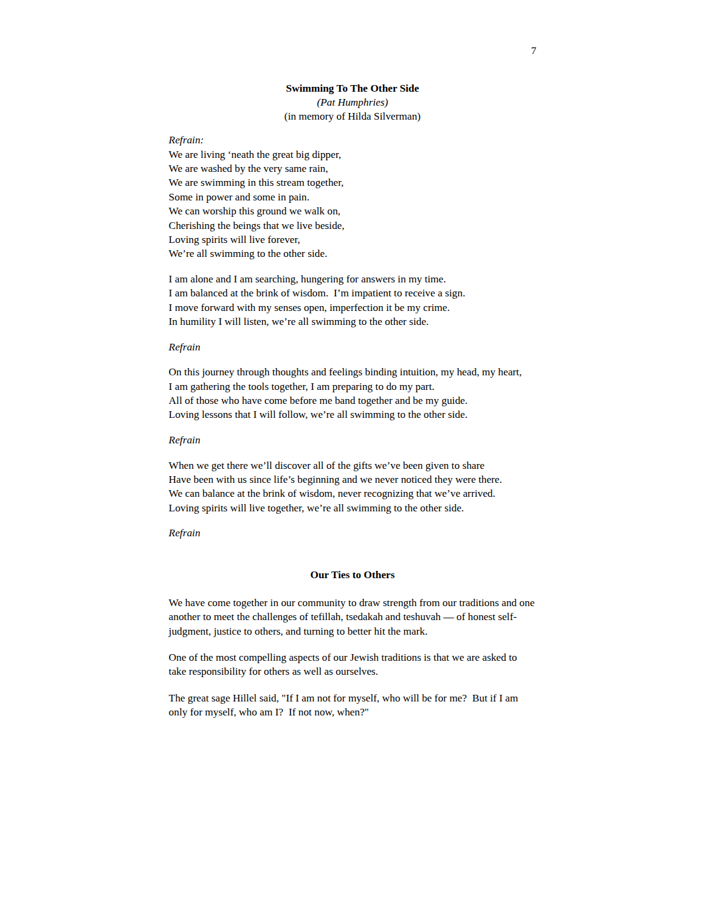7
Swimming To The Other Side
(Pat Humphries)
(in memory of Hilda Silverman)
Refrain:
We are living ‘neath the great big dipper,
We are washed by the very same rain,
We are swimming in this stream together,
Some in power and some in pain.
We can worship this ground we walk on,
Cherishing the beings that we live beside,
Loving spirits will live forever,
We’re all swimming to the other side.
I am alone and I am searching, hungering for answers in my time.
I am balanced at the brink of wisdom. I’m impatient to receive a sign.
I move forward with my senses open, imperfection it be my crime.
In humility I will listen, we’re all swimming to the other side.
Refrain
On this journey through thoughts and feelings binding intuition, my head, my heart,
I am gathering the tools together, I am preparing to do my part.
All of those who have come before me band together and be my guide.
Loving lessons that I will follow, we’re all swimming to the other side.
Refrain
When we get there we’ll discover all of the gifts we’ve been given to share
Have been with us since life’s beginning and we never noticed they were there.
We can balance at the brink of wisdom, never recognizing that we’ve arrived.
Loving spirits will live together, we’re all swimming to the other side.
Refrain
Our Ties to Others
We have come together in our community to draw strength from our traditions and one another to meet the challenges of tefillah, tsedakah and teshuvah — of honest self-judgment, justice to others, and turning to better hit the mark.
One of the most compelling aspects of our Jewish traditions is that we are asked to take responsibility for others as well as ourselves.
The great sage Hillel said, "If I am not for myself, who will be for me? But if I am only for myself, who am I? If not now, when?"